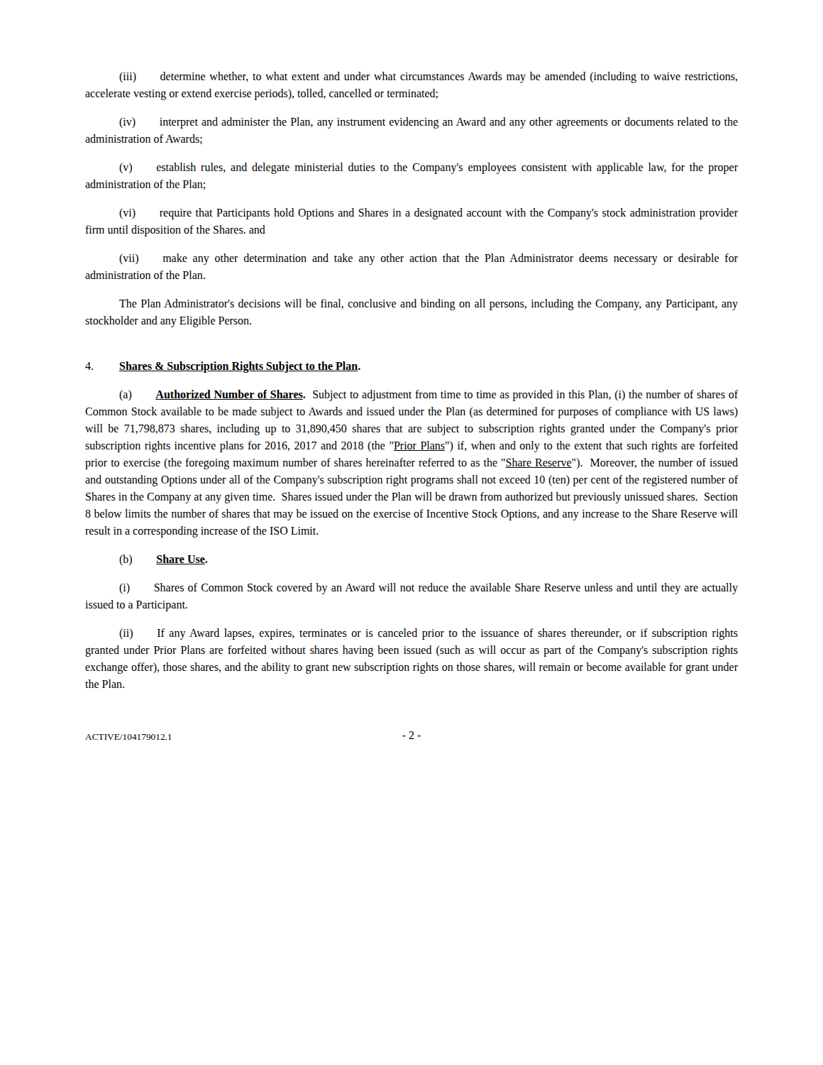(iii) determine whether, to what extent and under what circumstances Awards may be amended (including to waive restrictions, accelerate vesting or extend exercise periods), tolled, cancelled or terminated;
(iv) interpret and administer the Plan, any instrument evidencing an Award and any other agreements or documents related to the administration of Awards;
(v) establish rules, and delegate ministerial duties to the Company's employees consistent with applicable law, for the proper administration of the Plan;
(vi) require that Participants hold Options and Shares in a designated account with the Company's stock administration provider firm until disposition of the Shares. and
(vii) make any other determination and take any other action that the Plan Administrator deems necessary or desirable for administration of the Plan.
The Plan Administrator's decisions will be final, conclusive and binding on all persons, including the Company, any Participant, any stockholder and any Eligible Person.
4. Shares & Subscription Rights Subject to the Plan.
(a) Authorized Number of Shares. Subject to adjustment from time to time as provided in this Plan, (i) the number of shares of Common Stock available to be made subject to Awards and issued under the Plan (as determined for purposes of compliance with US laws) will be 71,798,873 shares, including up to 31,890,450 shares that are subject to subscription rights granted under the Company's prior subscription rights incentive plans for 2016, 2017 and 2018 (the "Prior Plans") if, when and only to the extent that such rights are forfeited prior to exercise (the foregoing maximum number of shares hereinafter referred to as the "Share Reserve"). Moreover, the number of issued and outstanding Options under all of the Company's subscription right programs shall not exceed 10 (ten) per cent of the registered number of Shares in the Company at any given time. Shares issued under the Plan will be drawn from authorized but previously unissued shares. Section 8 below limits the number of shares that may be issued on the exercise of Incentive Stock Options, and any increase to the Share Reserve will result in a corresponding increase of the ISO Limit.
(b) Share Use.
(i) Shares of Common Stock covered by an Award will not reduce the available Share Reserve unless and until they are actually issued to a Participant.
(ii) If any Award lapses, expires, terminates or is canceled prior to the issuance of shares thereunder, or if subscription rights granted under Prior Plans are forfeited without shares having been issued (such as will occur as part of the Company's subscription rights exchange offer), those shares, and the ability to grant new subscription rights on those shares, will remain or become available for grant under the Plan.
ACTIVE/104179012.1
- 2 -